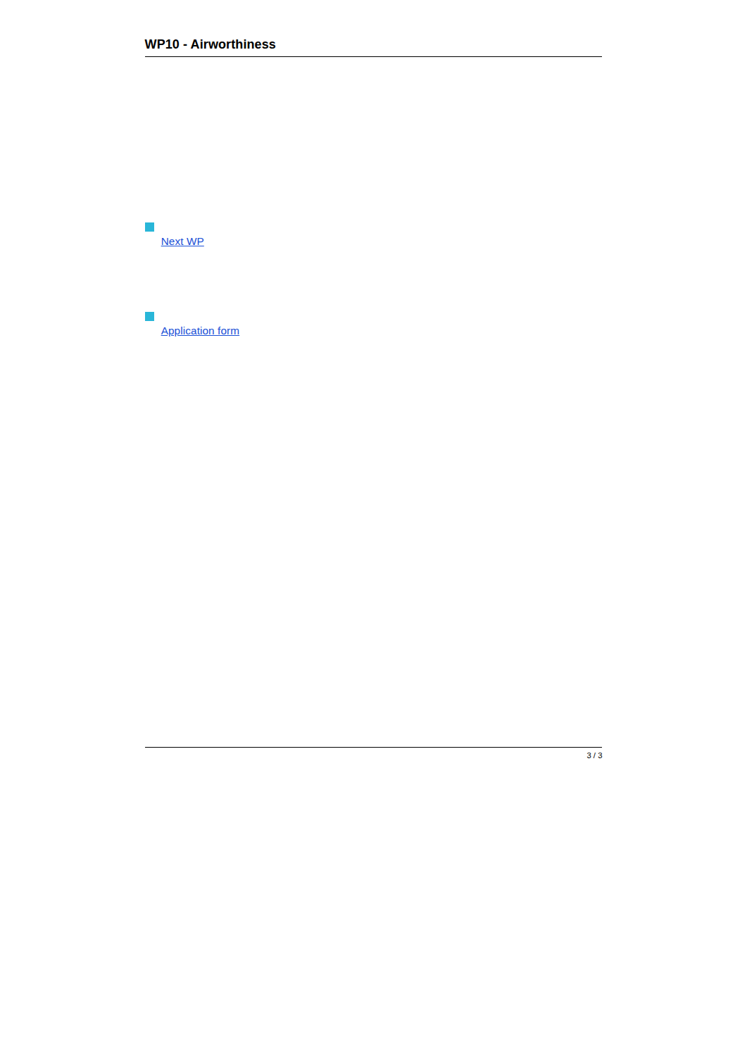WP10 - Airworthiness
Next WP
Application form
3 / 3